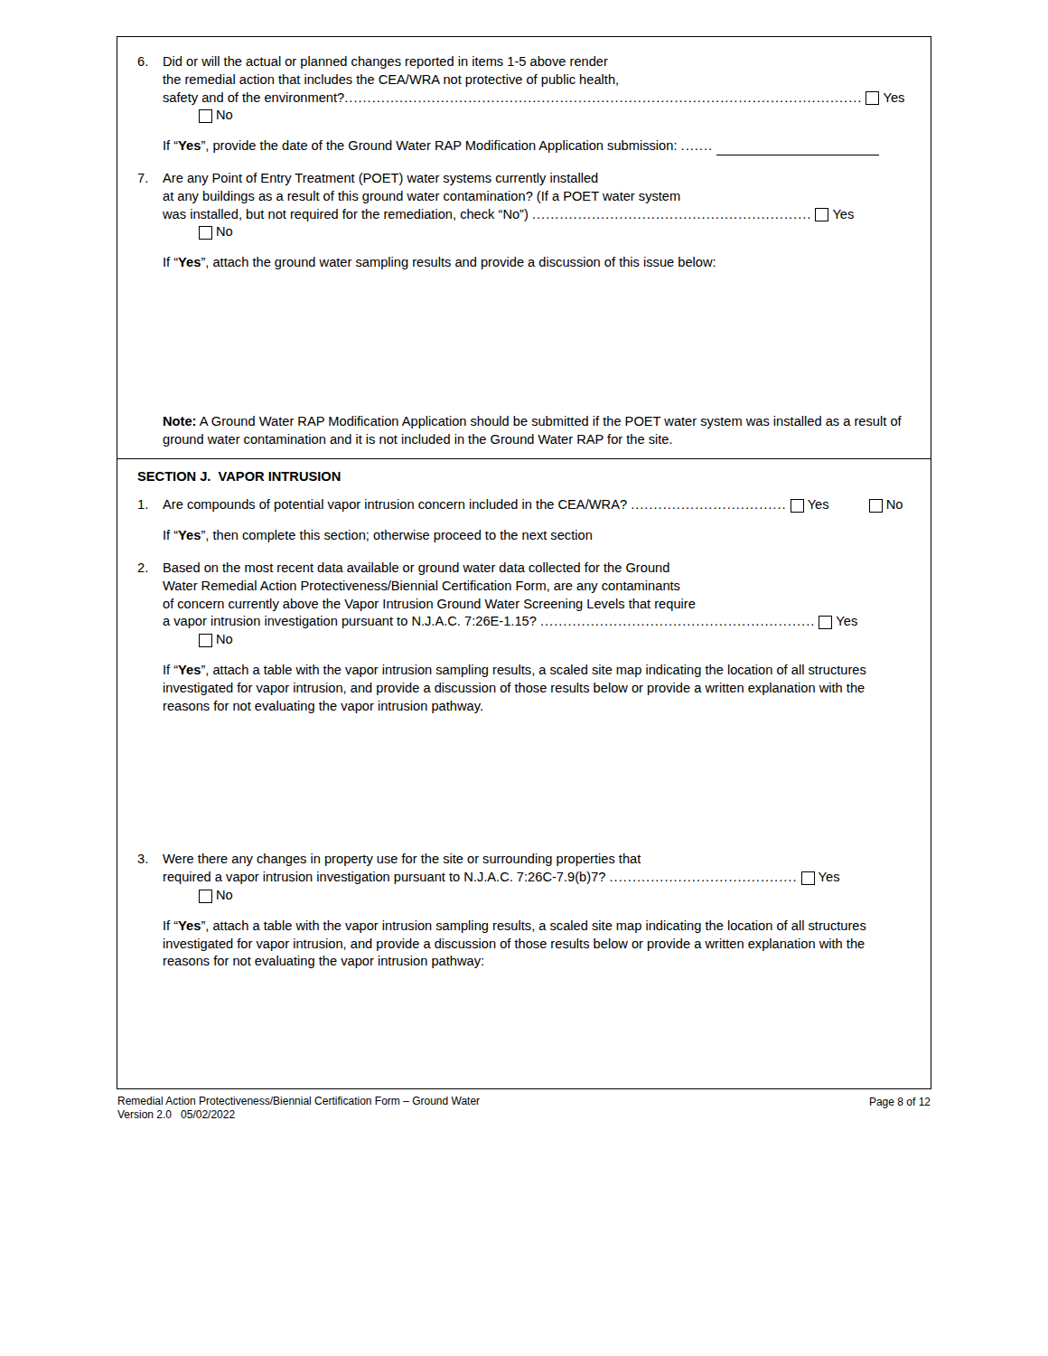6.
Did or will the actual or planned changes reported in items 1-5 above render
the remedial action that includes the CEA/WRA not protective of public health,
safety and of the environment?................................................................................................................. Yes No
If “Yes”, provide the date of the Ground Water RAP Modification Application submission: .......
7.
Are any Point of Entry Treatment (POET) water systems currently installed
at any buildings as a result of this ground water contamination? (If a POET water system
was installed, but not required for the remediation, check “No”) ............................................................. Yes No
If “Yes”, attach the ground water sampling results and provide a discussion of this issue below:
Note: A Ground Water RAP Modification Application should be submitted if the POET water system was installed as a result of ground water contamination and it is not included in the Ground Water RAP for the site.
SECTION J. VAPOR INTRUSION
1.
Are compounds of potential vapor intrusion concern included in the CEA/WRA? .................................. Yes No
If “Yes”, then complete this section; otherwise proceed to the next section
2.
Based on the most recent data available or ground water data collected for the Ground
Water Remedial Action Protectiveness/Biennial Certification Form, are any contaminants
of concern currently above the Vapor Intrusion Ground Water Screening Levels that require
a vapor intrusion investigation pursuant to N.J.A.C. 7:26E-1.15? ............................................................ Yes No
If “Yes”, attach a table with the vapor intrusion sampling results, a scaled site map indicating the location of all structures investigated for vapor intrusion, and provide a discussion of those results below or provide a written explanation with the reasons for not evaluating the vapor intrusion pathway.
3.
Were there any changes in property use for the site or surrounding properties that
required a vapor intrusion investigation pursuant to N.J.A.C. 7:26C-7.9(b)7? ......................................... Yes No
If “Yes”, attach a table with the vapor intrusion sampling results, a scaled site map indicating the location of all structures investigated for vapor intrusion, and provide a discussion of those results below or provide a written explanation with the reasons for not evaluating the vapor intrusion pathway:
Remedial Action Protectiveness/Biennial Certification Form – Ground Water
Version 2.0 05/02/2022
Page 8 of 12